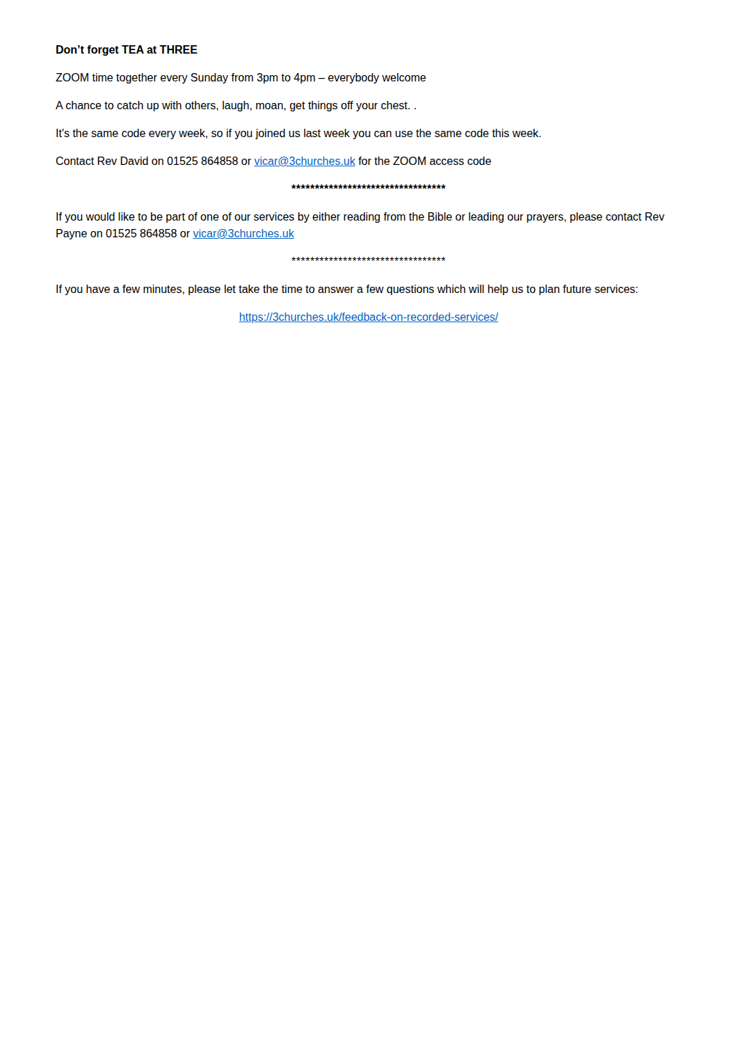Don’t forget TEA at THREE
ZOOM time together every Sunday from 3pm to 4pm – everybody welcome
A chance to catch up with others, laugh, moan, get things off your chest. .
It's the same code every week, so if you joined us last week you can use the same code this week.
Contact Rev David on 01525 864858 or vicar@3churches.uk for the ZOOM access code
*********************************
If you would like to be part of one of our services by either reading from the Bible or leading our prayers, please contact Rev Payne on 01525 864858 or vicar@3churches.uk
*********************************
If you have a few minutes, please let take the time to answer a few questions which will help us to plan future services:
https://3churches.uk/feedback-on-recorded-services/